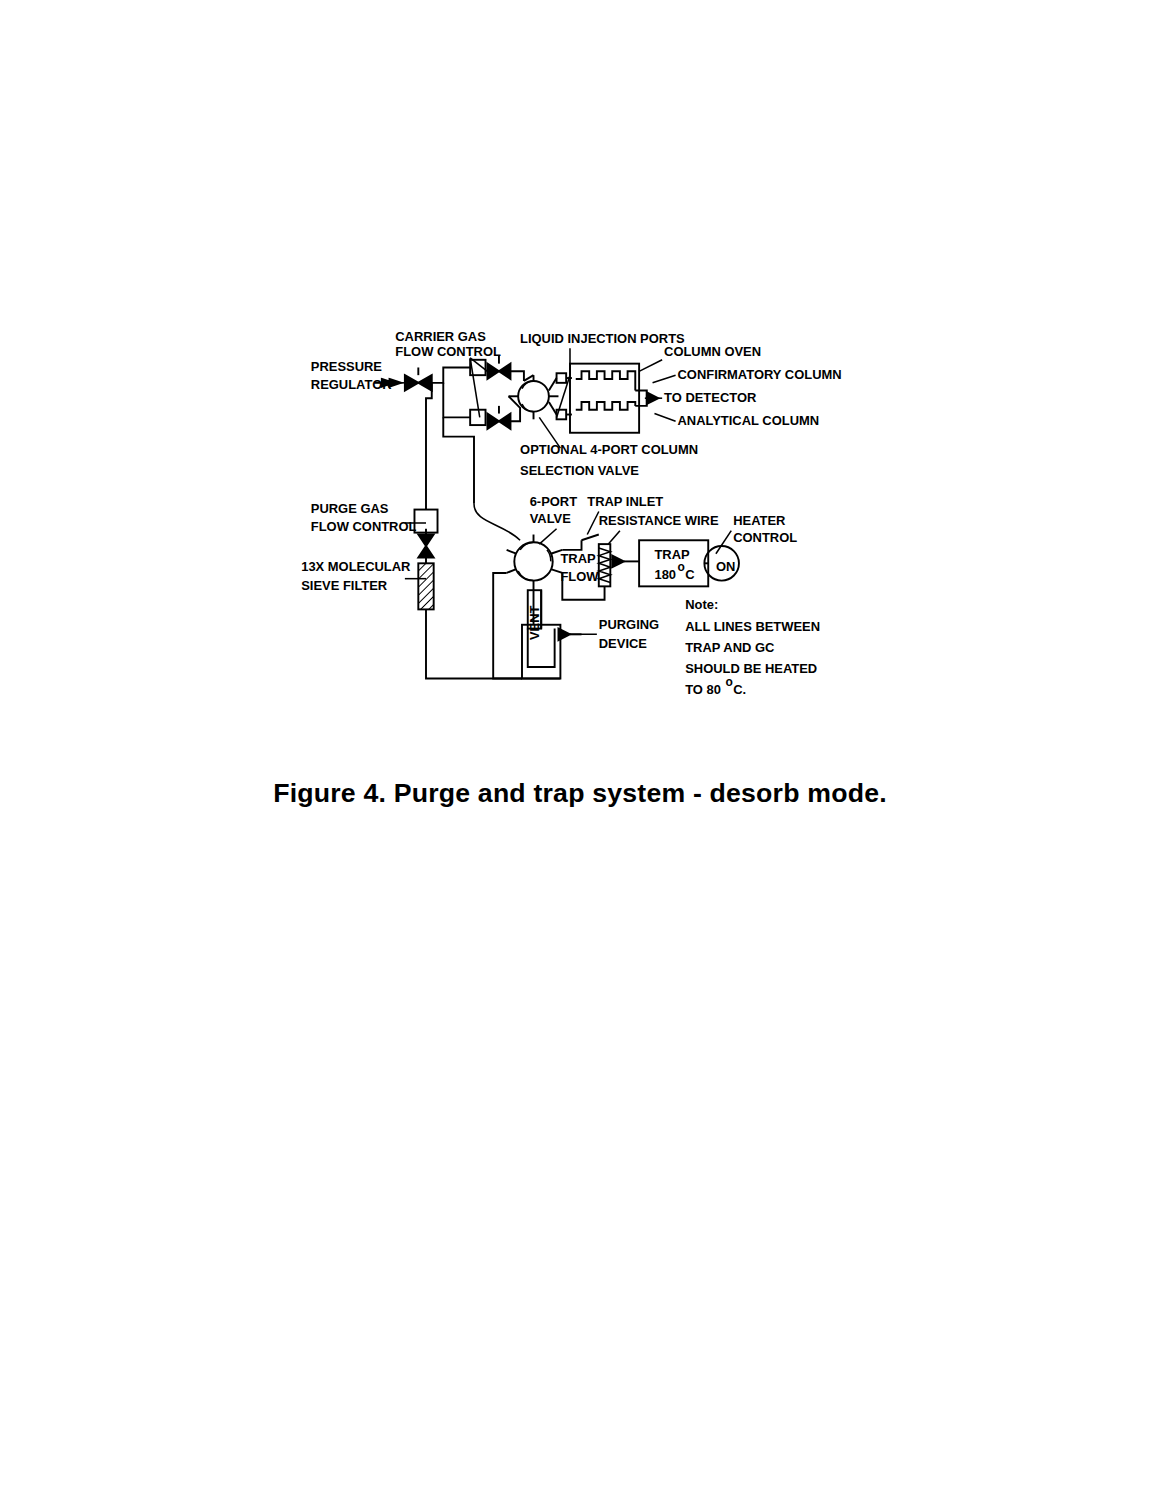CARRIER GAS FLOW CONTROL LIQUID INJECTION PORTS COLUMN OVEN CONFIRMATORY COLUMN TO DETECTOR ANALYTICAL COLUMN PRESSURE REGULATOR OPTIONAL 4-PORT COLUMN SELECTION VALVE 6-PORT VALVE TRAP INLET RESISTANCE WIRE HEATER CONTROL PURGE GAS FLOW CONTROL TRAP 180 o C ON TRAP FLOW 13X MOLECULAR SIEVE FILTER PURGING DEVICE VENT Note: ALL LINES BETWEEN TRAP AND GC SHOULD BE HEATED TO 80 o C.
Figure 4. Purge and trap system - desorb mode.